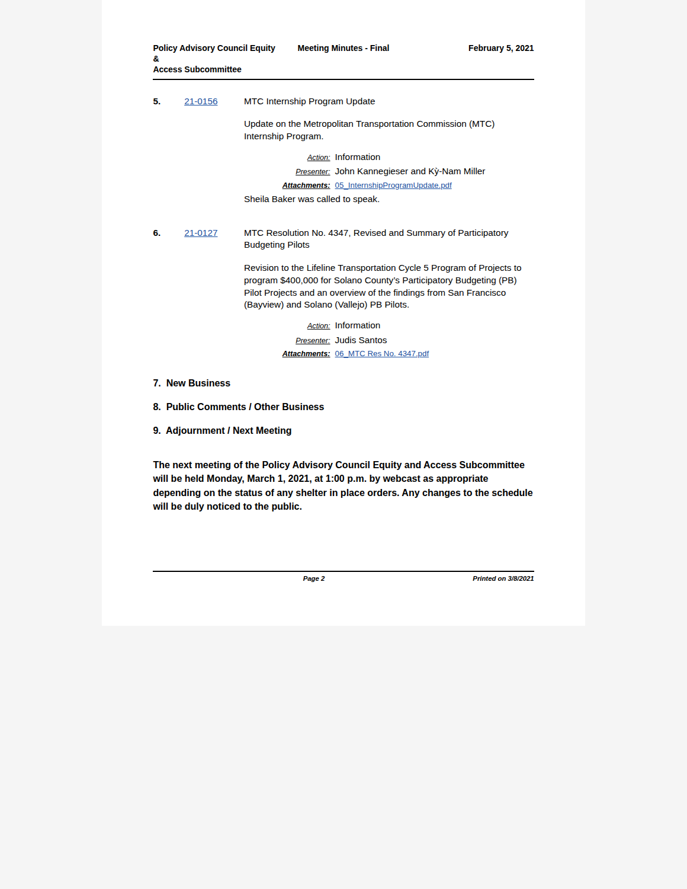Policy Advisory Council Equity &
Access Subcommittee
Meeting Minutes - Final
February 5, 2021
5.
21-0156
MTC Internship Program Update
Update on the Metropolitan Transportation Commission (MTC) Internship Program.
Action:
Information
Presenter:
John Kannegieser and Kỳ-Nam Miller
Attachments:
05_InternshipProgramUpdate.pdf
Sheila Baker was called to speak.
6.
21-0127
MTC Resolution No. 4347, Revised and Summary of Participatory Budgeting Pilots
Revision to the Lifeline Transportation Cycle 5 Program of Projects to program $400,000 for Solano County’s Participatory Budgeting (PB) Pilot Projects and an overview of the findings from San Francisco (Bayview) and Solano (Vallejo) PB Pilots.
Action:
Information
Presenter:
Judis Santos
Attachments:
06_MTC Res No. 4347.pdf
7. New Business
8. Public Comments / Other Business
9. Adjournment / Next Meeting
The next meeting of the Policy Advisory Council Equity and Access Subcommittee will be held Monday, March 1, 2021, at 1:00 p.m. by webcast as appropriate depending on the status of any shelter in place orders. Any changes to the schedule will be duly noticed to the public.
Page 2
Printed on 3/8/2021